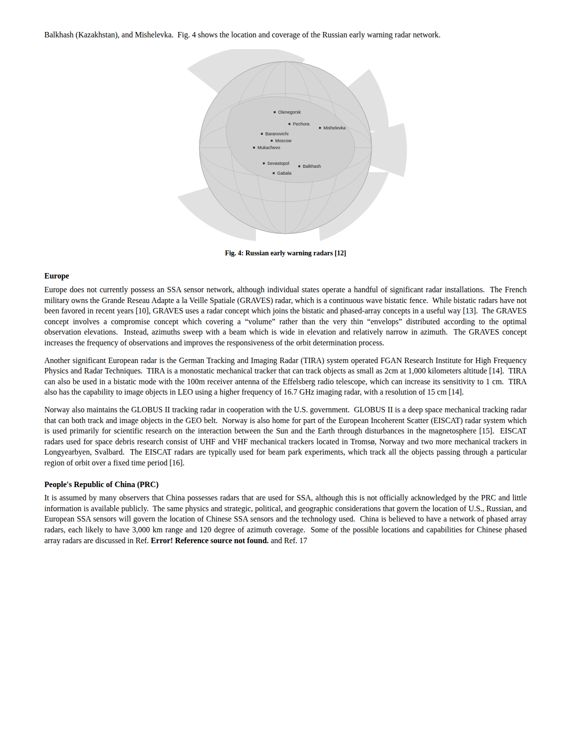Balkhash (Kazakhstan), and Mishelevka. Fig. 4 shows the location and coverage of the Russian early warning radar network.
Olenegorsk Pechora Mishelevka Baranovichi Moscow Mukachevo Sevastopol Balkhash Gabala
Fig. 4: Russian early warning radars [12]
Europe
Europe does not currently possess an SSA sensor network, although individual states operate a handful of significant radar installations. The French military owns the Grande Reseau Adapte a la Veille Spatiale (GRAVES) radar, which is a continuous wave bistatic fence. While bistatic radars have not been favored in recent years [10], GRAVES uses a radar concept which joins the bistatic and phased-array concepts in a useful way [13]. The GRAVES concept involves a compromise concept which covering a “volume” rather than the very thin “envelops” distributed according to the optimal observation elevations. Instead, azimuths sweep with a beam which is wide in elevation and relatively narrow in azimuth. The GRAVES concept increases the frequency of observations and improves the responsiveness of the orbit determination process.
Another significant European radar is the German Tracking and Imaging Radar (TIRA) system operated FGAN Research Institute for High Frequency Physics and Radar Techniques. TIRA is a monostatic mechanical tracker that can track objects as small as 2cm at 1,000 kilometers altitude [14]. TIRA can also be used in a bistatic mode with the 100m receiver antenna of the Effelsberg radio telescope, which can increase its sensitivity to 1 cm. TIRA also has the capability to image objects in LEO using a higher frequency of 16.7 GHz imaging radar, with a resolution of 15 cm [14].
Norway also maintains the GLOBUS II tracking radar in cooperation with the U.S. government. GLOBUS II is a deep space mechanical tracking radar that can both track and image objects in the GEO belt. Norway is also home for part of the European Incoherent Scatter (EISCAT) radar system which is used primarily for scientific research on the interaction between the Sun and the Earth through disturbances in the magnetosphere [15]. EISCAT radars used for space debris research consist of UHF and VHF mechanical trackers located in Tromsø, Norway and two more mechanical trackers in Longyearbyen, Svalbard. The EISCAT radars are typically used for beam park experiments, which track all the objects passing through a particular region of orbit over a fixed time period [16].
People's Republic of China (PRC)
It is assumed by many observers that China possesses radars that are used for SSA, although this is not officially acknowledged by the PRC and little information is available publicly. The same physics and strategic, political, and geographic considerations that govern the location of U.S., Russian, and European SSA sensors will govern the location of Chinese SSA sensors and the technology used. China is believed to have a network of phased array radars, each likely to have 3,000 km range and 120 degree of azimuth coverage. Some of the possible locations and capabilities for Chinese phased array radars are discussed in Ref. Error! Reference source not found. and Ref. 17